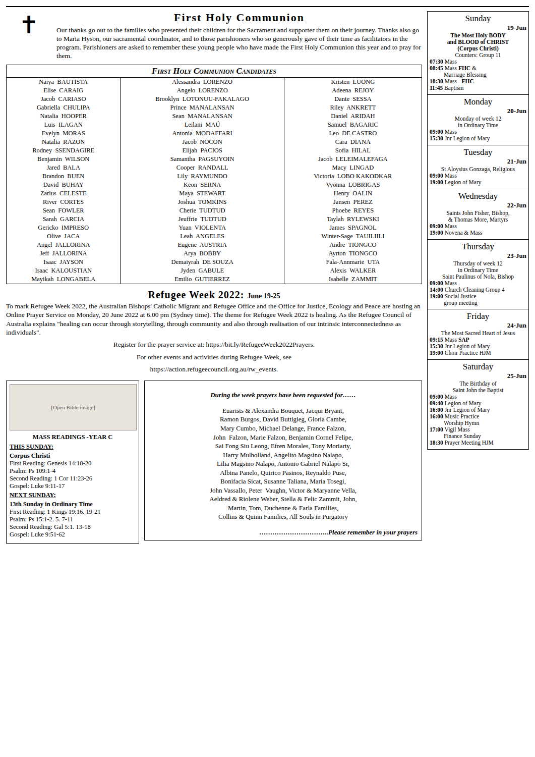✝
First Holy Communion
Our thanks go out to the families who presented their children for the Sacrament and supporter them on their journey. Thanks also go to Maria Hyson, our sacramental coordinator, and to those parishioners who so generously gave of their time as facilitators in the program. Parishioners are asked to remember these young people who have made the First Holy Communion this year and to pray for them.
First Holy Communion Candidates
| Naiya BAUTISTA | Alessandra LORENZO | Kristen LUONG |
| Elise CARAIG | Angelo LORENZO | Adeena REJOY |
| Jacob CARIASO | Brooklyn LOTONUU-FAKALAGO | Dante SESSA |
| Gabriella CHULIPA | Prince MANALANSAN | Riley ANKRETT |
| Natalia HOOPER | Sean MANALANSAN | Daniel ARIDAH |
| Luis ILAGAN | Leilani MAÚ | Samuel BAGARIC |
| Evelyn MORAS | Antonia MODAFFARI | Leo DE CASTRO |
| Natalia RAZON | Jacob NOCON | Cara DIANA |
| Rodney SSENDAGIRE | Elijah PACIOS | Sofia HILAL |
| Benjamin WILSON | Samantha PAGSUYOIN | Jacob LELEIMALEFAGA |
| Jared BALA | Cooper RANDALL | Macy LINGAD |
| Brandon BUEN | Lily RAYMUNDO | Victoria LOBO KAKODKAR |
| David BUHAY | Keon SERNA | Vyonna LOBRIGAS |
| Zarius CELESTE | Maya STEWART | Henry OALIN |
| River CORTES | Joshua TOMKINS | Jansen PEREZ |
| Sean FOWLER | Cherie TUDTUD | Phoebe REYES |
| Sarah GARCIA | Jeuffrie TUDTUD | Taylah RYLEWSKI |
| Gericko IMPRESO | Yuan VIOLENTA | James SPAGNOL |
| Olive JACA | Leah ANGELES | Winter-Sage TAUILIILI |
| Angel JALLORINA | Eugene AUSTRIA | Andre TIONGCO |
| Jeff JALLORINA | Arya BOBBY | Ayrton TIONGCO |
| Isaac JAYSON | Demaiyrah DE SOUZA | Fala-Annmarie UTA |
| Isaac KALOUSTIAN | Jyden GABULE | Alexis WALKER |
| Mayikah LONGABELA | Emilio GUTIERREZ | Isabelle ZAMMIT |
Refugee Week 2022: June 19-25
To mark Refugee Week 2022, the Australian Bishops' Catholic Migrant and Refugee Office and the Office for Justice, Ecology and Peace are hosting an Online Prayer Service on Monday, 20 June 2022 at 6.00 pm (Sydney time). The theme for Refugee Week 2022 is healing. As the Refugee Council of Australia explains "healing can occur through storytelling, through community and also through realisation of our intrinsic interconnectedness as individuals".
Register for the prayer service at: https://bit.ly/RefugeeWeek2022Prayers.
For other events and activities during Refugee Week, see
https://action.refugeecouncil.org.au/rw_events.
[Open Bible image]
MASS READINGS -YEAR C
THIS SUNDAY:
Corpus Christi
First Reading: Genesis 14:18-20
Psalm: Ps 109:1-4
Second Reading: 1 Cor 11:23-26
Gospel: Luke 9:11-17
NEXT SUNDAY:
13th Sunday in Ordinary Time
First Reading: 1 Kings 19:16. 19-21
Psalm: Ps 15:1-2. 5. 7-11
Second Reading: Gal 5:1. 13-18
Gospel: Luke 9:51-62
During the week prayers have been requested for……
Euarists & Alexandra Bouquet, Jacqui Bryant,
Ramon Burgos, David Buttigieg, Gloria Cambe,
Mary Cumbo, Michael Delange, France Falzon,
John Falzon, Marie Falzon, Benjamin Cornel Felipe,
Sai Fong Siu Leong, Efren Morales, Tony Moriarty,
Harry Mulholland, Angelito Magsino Nalapo,
Lilia Magsino Nalapo, Antonio Gabriel Nalapo Sr,
Albina Panelo, Quirico Pasinos, Reynaldo Puse,
Bonifacia Sicat, Susanne Taliana, Maria Tosegi,
John Vassallo, Peter Vaughn, Victor & Maryanne Vella,
Aeldred & Riolene Weber, Stella & Felic Zammit, John,
Martin, Tom, Duchenne & Farla Families,
Collins & Quinn Families, All Souls in Purgatory
…………………………..Please remember in your prayers
Sunday
19-Jun
The Most Holy BODY
and BLOOD of CHRIST
(Corpus Christi)
Counters: Group 11
07:30 Mass
08:45 Mass FHC &
Marriage Blessing
10:30 Mass - FHC
11:45 Baptism
Monday
20-Jun
Monday of week 12
in Ordinary Time
09:00 Mass
15:30 Jnr Legion of Mary
Tuesday
21-Jun
St Aloysius Gonzaga, Religious
09:00 Mass
19:00 Legion of Mary
Wednesday
22-Jun
Saints John Fisher, Bishop,
& Thomas More, Martyrs
09:00 Mass
19:00 Novena & Mass
Thursday
23-Jun
Thursday of week 12
in Ordinary Time
Saint Paulinus of Nola, Bishop
09:00 Mass
14:00 Church Cleaning Group 4
19:00 Social Justice
group meeting
Friday
24-Jun
The Most Sacred Heart of Jesus
09:15 Mass SAP
15:30 Jnr Legion of Mary
19:00 Choir Practice HJM
Saturday
25-Jun
The Birthday of
Saint John the Baptist
09:00 Mass
09:40 Legion of Mary
16:00 Jnr Legion of Mary
16:00 Music Practice
Worship Hymn
17:00 Vigil Mass
Finance Sunday
18:30 Prayer Meeting HJM